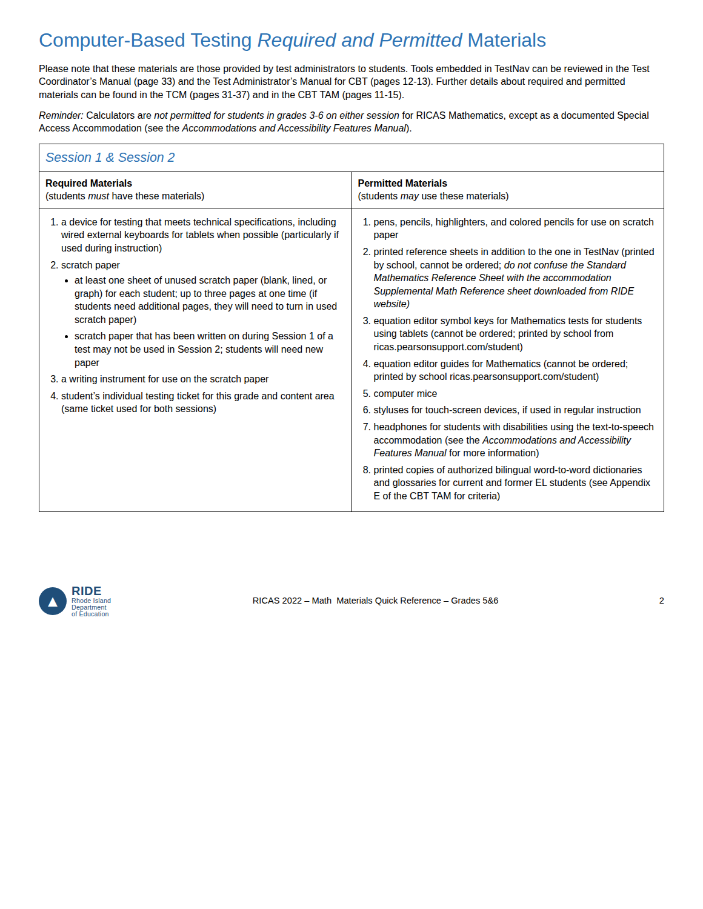Computer-Based Testing Required and Permitted Materials
Please note that these materials are those provided by test administrators to students. Tools embedded in TestNav can be reviewed in the Test Coordinator’s Manual (page 33) and the Test Administrator’s Manual for CBT (pages 12-13). Further details about required and permitted materials can be found in the TCM (pages 31-37) and in the CBT TAM (pages 11-15).
Reminder: Calculators are not permitted for students in grades 3-6 on either session for RICAS Mathematics, except as a documented Special Access Accommodation (see the Accommodations and Accessibility Features Manual).
| Session 1 & Session 2 |
| Required Materials (students must have these materials) | Permitted Materials (students may use these materials) |
| a device for testing that meets technical specifications, including wired external keyboards for tablets when possible (particularly if used during instruction) scratch paper at least one sheet of unused scratch paper (blank, lined, or graph) for each student; up to three pages at one time (if students need additional pages, they will need to turn in used scratch paper) scratch paper that has been written on during Session 1 of a test may not be used in Session 2; students will need new paper a writing instrument for use on the scratch paper student’s individual testing ticket for this grade and content area (same ticket used for both sessions) | pens, pencils, highlighters, and colored pencils for use on scratch paper printed reference sheets in addition to the one in TestNav (printed by school, cannot be ordered; do not confuse the Standard Mathematics Reference Sheet with the accommodation Supplemental Math Reference sheet downloaded from RIDE website) equation editor symbol keys for Mathematics tests for students using tablets (cannot be ordered; printed by school from ricas.pearsonsupport.com/student) equation editor guides for Mathematics (cannot be ordered; printed by school ricas.pearsonsupport.com/student) computer mice styluses for touch-screen devices, if used in regular instruction headphones for students with disabilities using the text-to-speech accommodation (see the Accommodations and Accessibility Features Manual for more information) printed copies of authorized bilingual word-to-word dictionaries and glossaries for current and former EL students (see Appendix E of the CBT TAM for criteria) |
▲
RIDE
Rhode Island
Department
of Education
RICAS 2022 – Math Materials Quick Reference – Grades 5&6
2